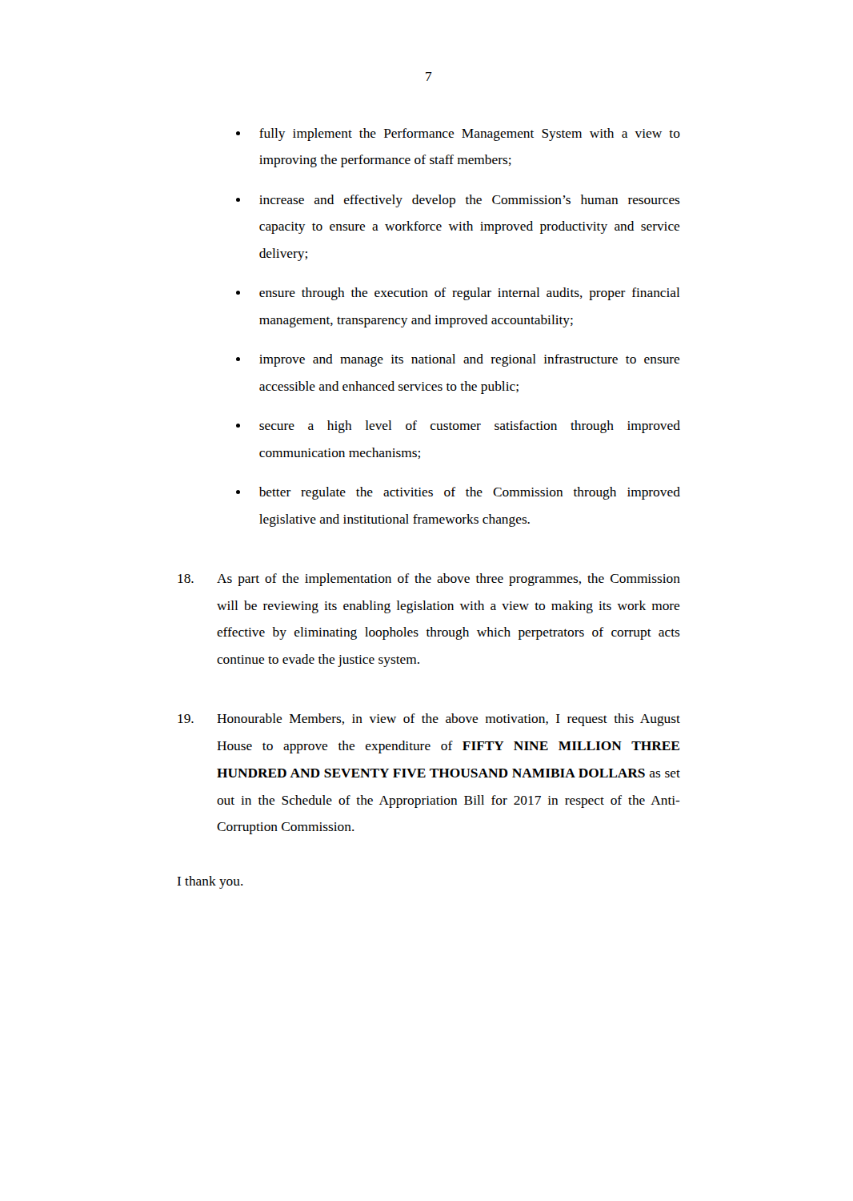7
fully implement the Performance Management System with a view to improving the performance of staff members;
increase and effectively develop the Commission’s human resources capacity to ensure a workforce with improved productivity and service delivery;
ensure through the execution of regular internal audits, proper financial management, transparency and improved accountability;
improve and manage its national and regional infrastructure to ensure accessible and enhanced services to the public;
secure a high level of customer satisfaction through improved communication mechanisms;
better regulate the activities of the Commission through improved legislative and institutional frameworks changes.
As part of the implementation of the above three programmes, the Commission will be reviewing its enabling legislation with a view to making its work more effective by eliminating loopholes through which perpetrators of corrupt acts continue to evade the justice system.
Honourable Members, in view of the above motivation, I request this August House to approve the expenditure of FIFTY NINE MILLION THREE HUNDRED AND SEVENTY FIVE THOUSAND NAMIBIA DOLLARS as set out in the Schedule of the Appropriation Bill for 2017 in respect of the Anti-Corruption Commission.
I thank you.